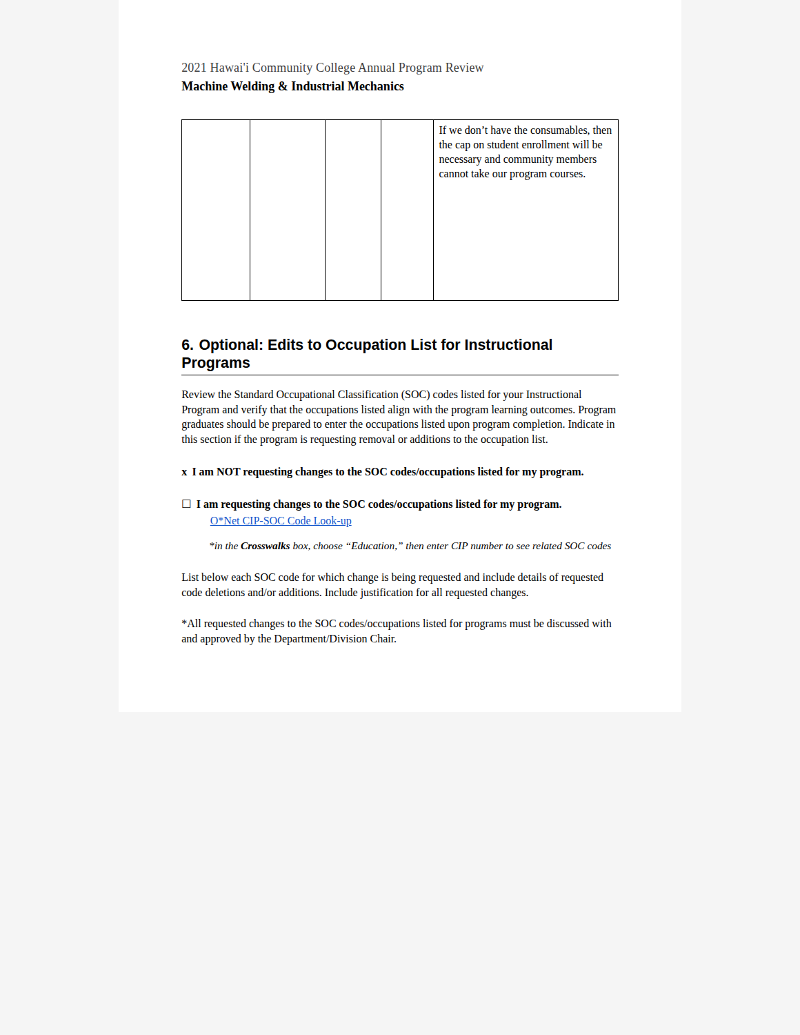2021 Hawai'i Community College Annual Program Review
Machine Welding & Industrial Mechanics
| | | | | If we don’t have the consumables, then the cap on student enrollment will be necessary and community members cannot take our program courses. |
6. Optional: Edits to Occupation List for Instructional Programs
Review the Standard Occupational Classification (SOC) codes listed for your Instructional Program and verify that the occupations listed align with the program learning outcomes. Program graduates should be prepared to enter the occupations listed upon program completion. Indicate in this section if the program is requesting removal or additions to the occupation list.
x I am NOT requesting changes to the SOC codes/occupations listed for my program.
☐I am requesting changes to the SOC codes/occupations listed for my program.
O*Net CIP-SOC Code Look-up
*in the Crosswalks box, choose “Education,” then enter CIP number to see related SOC codes
List below each SOC code for which change is being requested and include details of requested code deletions and/or additions. Include justification for all requested changes.
*All requested changes to the SOC codes/occupations listed for programs must be discussed with and approved by the Department/Division Chair.